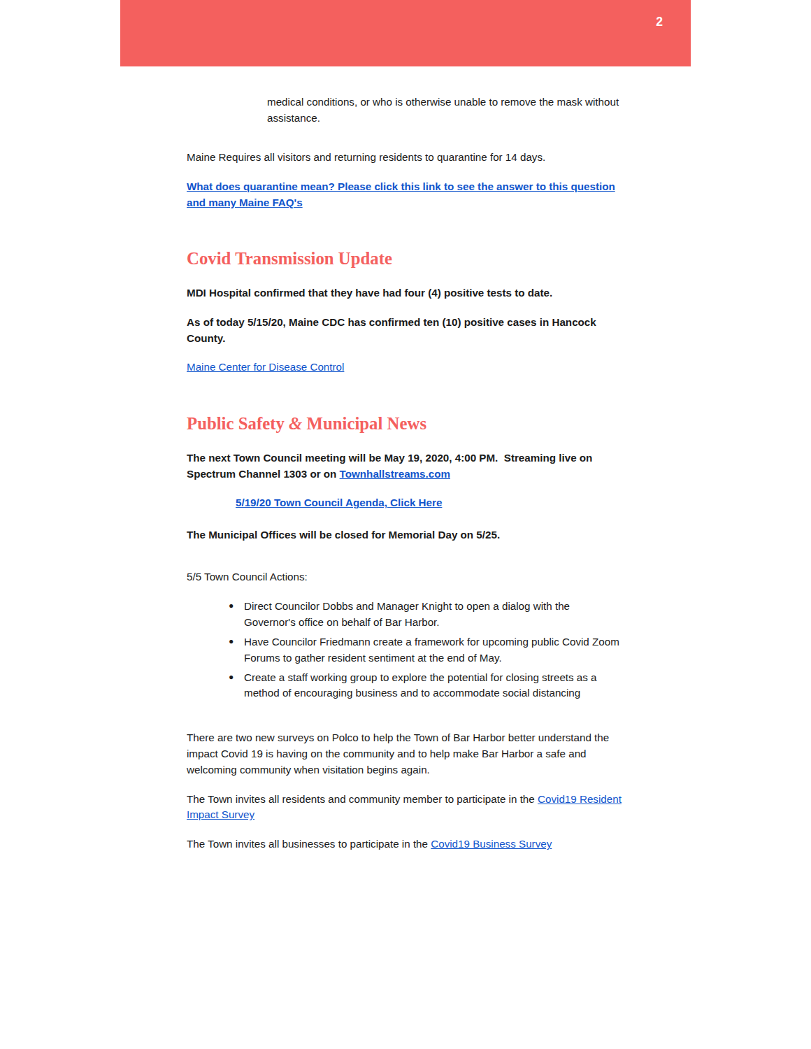2
medical conditions, or who is otherwise unable to remove the mask without assistance.
Maine Requires all visitors and returning residents to quarantine for 14 days.
What does quarantine mean? Please click this link to see the answer to this question and many Maine FAQ's
Covid Transmission Update
MDI Hospital confirmed that they have had four (4) positive tests to date.
As of today 5/15/20, Maine CDC has confirmed ten (10) positive cases in Hancock County.
Maine Center for Disease Control
Public Safety & Municipal News
The next Town Council meeting will be May 19, 2020, 4:00 PM. Streaming live on Spectrum Channel 1303 or on Townhallstreams.com
5/19/20 Town Council Agenda, Click Here
The Municipal Offices will be closed for Memorial Day on 5/25.
5/5 Town Council Actions:
Direct Councilor Dobbs and Manager Knight to open a dialog with the Governor's office on behalf of Bar Harbor.
Have Councilor Friedmann create a framework for upcoming public Covid Zoom Forums to gather resident sentiment at the end of May.
Create a staff working group to explore the potential for closing streets as a method of encouraging business and to accommodate social distancing
There are two new surveys on Polco to help the Town of Bar Harbor better understand the impact Covid 19 is having on the community and to help make Bar Harbor a safe and welcoming community when visitation begins again.
The Town invites all residents and community member to participate in the Covid19 Resident Impact Survey
The Town invites all businesses to participate in the Covid19 Business Survey